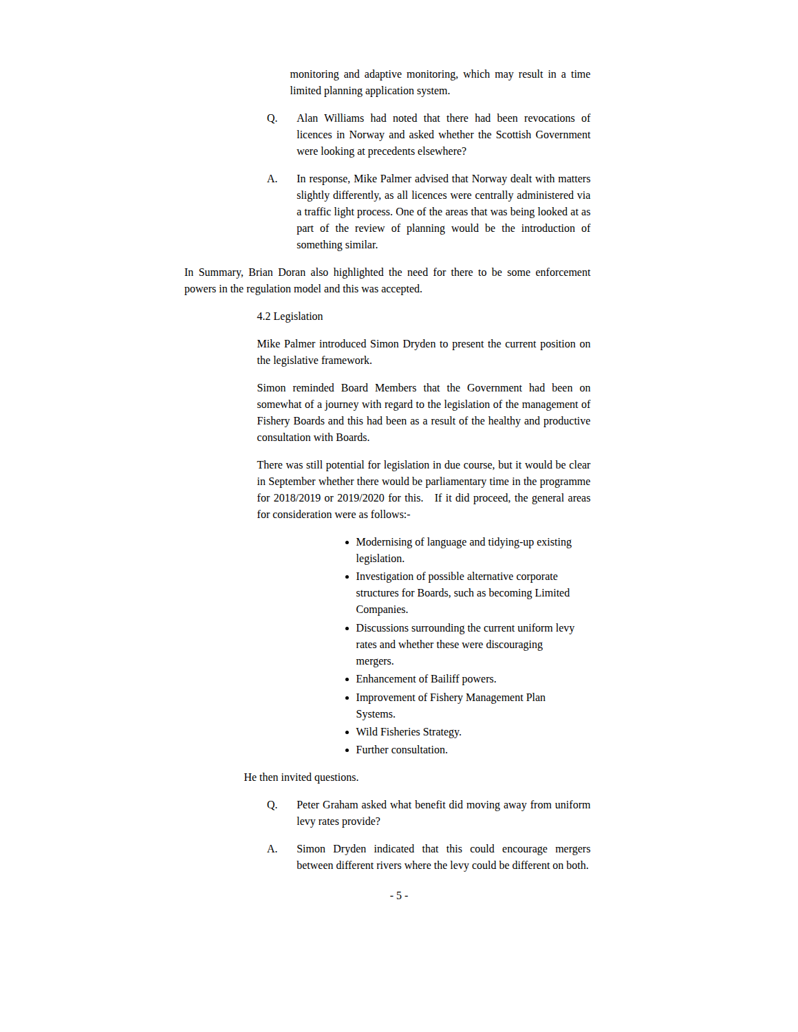monitoring and adaptive monitoring, which may result in a time limited planning application system.
Q.
Alan Williams had noted that there had been revocations of licences in Norway and asked whether the Scottish Government were looking at precedents elsewhere?
A.
In response, Mike Palmer advised that Norway dealt with matters slightly differently, as all licences were centrally administered via a traffic light process. One of the areas that was being looked at as part of the review of planning would be the introduction of something similar.
In Summary, Brian Doran also highlighted the need for there to be some enforcement powers in the regulation model and this was accepted.
4.2 Legislation
Mike Palmer introduced Simon Dryden to present the current position on the legislative framework.
Simon reminded Board Members that the Government had been on somewhat of a journey with regard to the legislation of the management of Fishery Boards and this had been as a result of the healthy and productive consultation with Boards.
There was still potential for legislation in due course, but it would be clear in September whether there would be parliamentary time in the programme for 2018/2019 or 2019/2020 for this. If it did proceed, the general areas for consideration were as follows:-
Modernising of language and tidying-up existing legislation.
Investigation of possible alternative corporate structures for Boards, such as becoming Limited Companies.
Discussions surrounding the current uniform levy rates and whether these were discouraging mergers.
Enhancement of Bailiff powers.
Improvement of Fishery Management Plan Systems.
Wild Fisheries Strategy.
Further consultation.
He then invited questions.
Q.
Peter Graham asked what benefit did moving away from uniform levy rates provide?
A.
Simon Dryden indicated that this could encourage mergers between different rivers where the levy could be different on both.
- 5 -